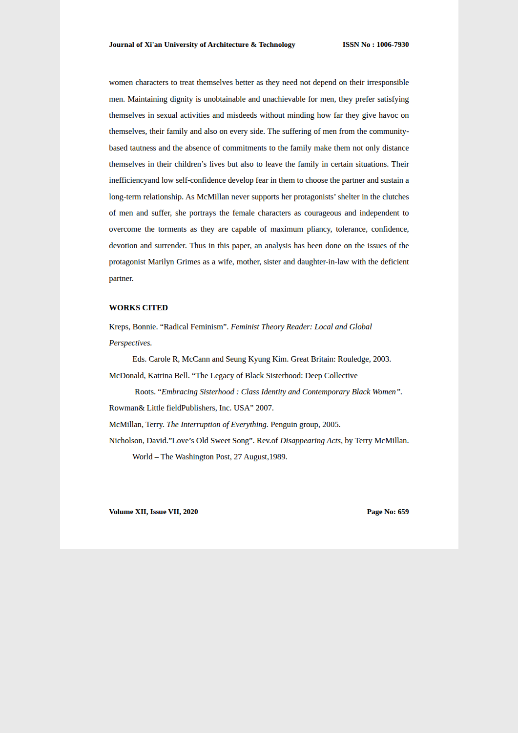Journal of Xi'an University of Architecture & Technology ISSN No : 1006-7930
women characters to treat themselves better as they need not depend on their irresponsible men. Maintaining dignity is unobtainable and unachievable for men, they prefer satisfying themselves in sexual activities and misdeeds without minding how far they give havoc on themselves, their family and also on every side. The suffering of men from the community-based tautness and the absence of commitments to the family make them not only distance themselves in their children’s lives but also to leave the family in certain situations. Their inefficiencyand low self-confidence develop fear in them to choose the partner and sustain a long-term relationship. As McMillan never supports her protagonists’ shelter in the clutches of men and suffer, she portrays the female characters as courageous and independent to overcome the torments as they are capable of maximum pliancy, tolerance, confidence, devotion and surrender. Thus in this paper, an analysis has been done on the issues of the protagonist Marilyn Grimes as a wife, mother, sister and daughter-in-law with the deficient partner.
WORKS CITED
Kreps, Bonnie. “Radical Feminism”. Feminist Theory Reader: Local and Global Perspectives.
Eds. Carole R, McCann and Seung Kyung Kim. Great Britain: Rouledge, 2003.
McDonald, Katrina Bell. “The Legacy of Black Sisterhood: Deep Collective
Roots. “Embracing Sisterhood : Class Identity and Contemporary Black Women”.
Rowman& Little fieldPublishers, Inc. USA” 2007.
McMillan, Terry. The Interruption of Everything. Penguin group, 2005.
Nicholson, David.”Love’s Old Sweet Song”. Rev.of Disappearing Acts, by Terry McMillan.
World – The Washington Post, 27 August,1989.
Volume XII, Issue VII, 2020 Page No: 659